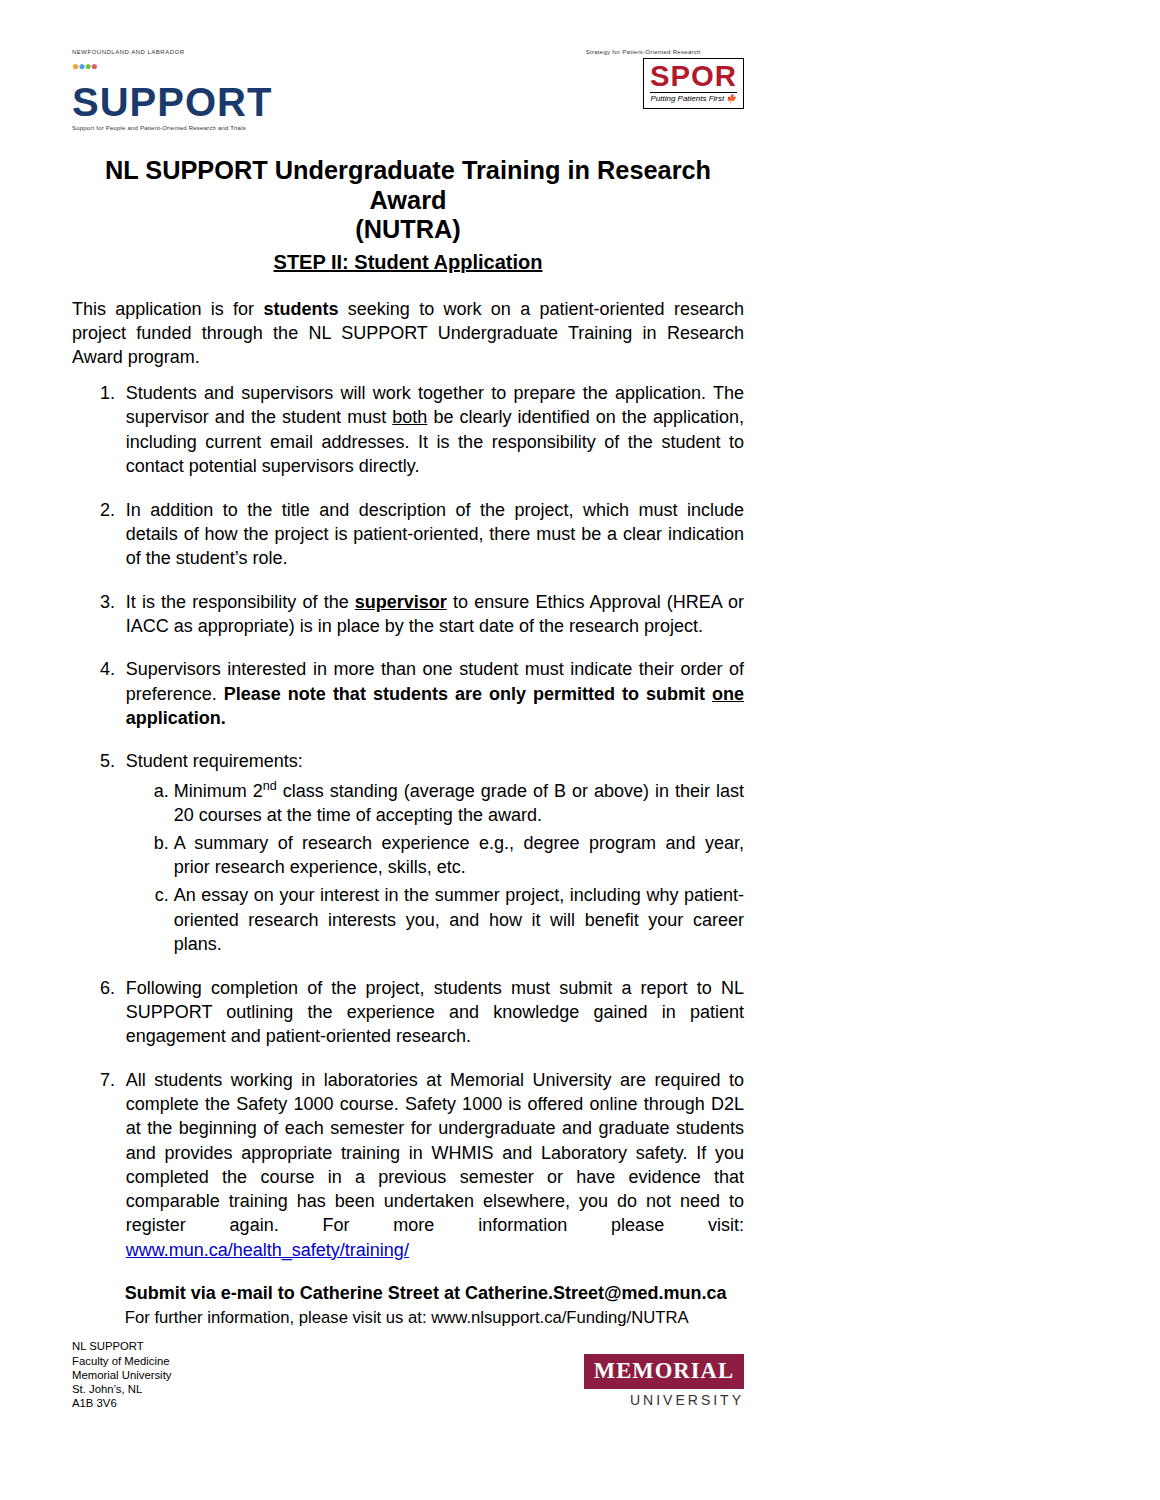NEWFOUNDLAND AND LABRADOR
●●●●
SUPPORT
Support for People and Patient-Oriented Research and Trials
Strategy for Patient-Oriented Research
SPOR
Putting Patients First 🍁
NL SUPPORT Undergraduate Training in Research Award
(NUTRA)
STEP II: Student Application
This application is for students seeking to work on a patient-oriented research project funded through the NL SUPPORT Undergraduate Training in Research Award program.
Students and supervisors will work together to prepare the application. The supervisor and the student must both be clearly identified on the application, including current email addresses. It is the responsibility of the student to contact potential supervisors directly.
In addition to the title and description of the project, which must include details of how the project is patient-oriented, there must be a clear indication of the student’s role.
It is the responsibility of the supervisor to ensure Ethics Approval (HREA or IACC as appropriate) is in place by the start date of the research project.
Supervisors interested in more than one student must indicate their order of preference. Please note that students are only permitted to submit one application.
Student requirements:
Minimum 2nd class standing (average grade of B or above) in their last 20 courses at the time of accepting the award.
A summary of research experience e.g., degree program and year, prior research experience, skills, etc.
An essay on your interest in the summer project, including why patient-oriented research interests you, and how it will benefit your career plans.
Following completion of the project, students must submit a report to NL SUPPORT outlining the experience and knowledge gained in patient engagement and patient-oriented research.
All students working in laboratories at Memorial University are required to complete the Safety 1000 course. Safety 1000 is offered online through D2L at the beginning of each semester for undergraduate and graduate students and provides appropriate training in WHMIS and Laboratory safety. If you completed the course in a previous semester or have evidence that comparable training has been undertaken elsewhere, you do not need to register again. For more information please visit: www.mun.ca/health_safety/training/
Submit via e-mail to Catherine Street at Catherine.Street@med.mun.ca
For further information, please visit us at: www.nlsupport.ca/Funding/NUTRA
NL SUPPORT
Faculty of Medicine
Memorial University
St. John’s, NL
A1B 3V6
MEMORIAL
UNIVERSITY